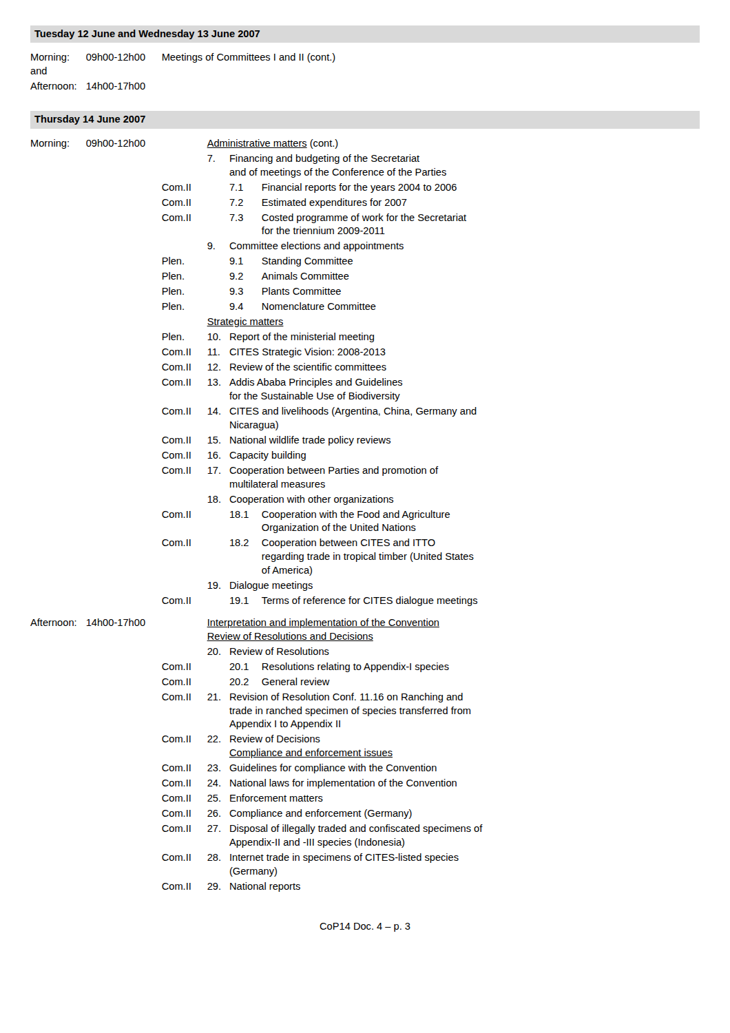Tuesday 12 June and Wednesday 13 June 2007
| Morning: and | 09h00-12h00 | Meetings of Committees I and II (cont.) |
| Afternoon: | 14h00-17h00 | |
Thursday 14 June 2007
| Morning: | 09h00-12h00 | | Administrative matters (cont.) |
| | | | 7. | Financing and budgeting of the Secretariat and of meetings of the Conference of the Parties |
| | | Com.II | | 7.1 | Financial reports for the years 2004 to 2006 |
| | | Com.II | | 7.2 | Estimated expenditures for 2007 |
| | | Com.II | | 7.3 | Costed programme of work for the Secretariat for the triennium 2009-2011 |
| | | | 9. | Committee elections and appointments |
| | | Plen. | | 9.1 | Standing Committee |
| | | Plen. | | 9.2 | Animals Committee |
| | | Plen. | | 9.3 | Plants Committee |
| | | Plen. | | 9.4 | Nomenclature Committee |
| | | | Strategic matters |
| | | Plen. | 10. | Report of the ministerial meeting |
| | | Com.II | 11. | CITES Strategic Vision: 2008-2013 |
| | | Com.II | 12. | Review of the scientific committees |
| | | Com.II | 13. | Addis Ababa Principles and Guidelines for the Sustainable Use of Biodiversity |
| | | Com.II | 14. | CITES and livelihoods (Argentina, China, Germany and Nicaragua) |
| | | Com.II | 15. | National wildlife trade policy reviews |
| | | Com.II | 16. | Capacity building |
| | | Com.II | 17. | Cooperation between Parties and promotion of multilateral measures |
| | | | 18. | Cooperation with other organizations |
| | | Com.II | | 18.1 | Cooperation with the Food and Agriculture Organization of the United Nations |
| | | Com.II | | 18.2 | Cooperation between CITES and ITTO regarding trade in tropical timber (United States of America) |
| | | | 19. | Dialogue meetings |
| | | Com.II | | 19.1 | Terms of reference for CITES dialogue meetings |
| Afternoon: | 14h00-17h00 | | Interpretation and implementation of the Convention Review of Resolutions and Decisions |
| | | | 20. | Review of Resolutions |
| | | Com.II | | 20.1 | Resolutions relating to Appendix-I species |
| | | Com.II | | 20.2 | General review |
| | | Com.II | 21. | Revision of Resolution Conf. 11.16 on Ranching and trade in ranched specimen of species transferred from Appendix I to Appendix II |
| | | Com.II | 22. | Review of Decisions Compliance and enforcement issues |
| | | Com.II | 23. | Guidelines for compliance with the Convention |
| | | Com.II | 24. | National laws for implementation of the Convention |
| | | Com.II | 25. | Enforcement matters |
| | | Com.II | 26. | Compliance and enforcement (Germany) |
| | | Com.II | 27. | Disposal of illegally traded and confiscated specimens of Appendix-II and -III species (Indonesia) |
| | | Com.II | 28. | Internet trade in specimens of CITES-listed species (Germany) |
| | | Com.II | 29. | National reports |
CoP14 Doc. 4 – p. 3